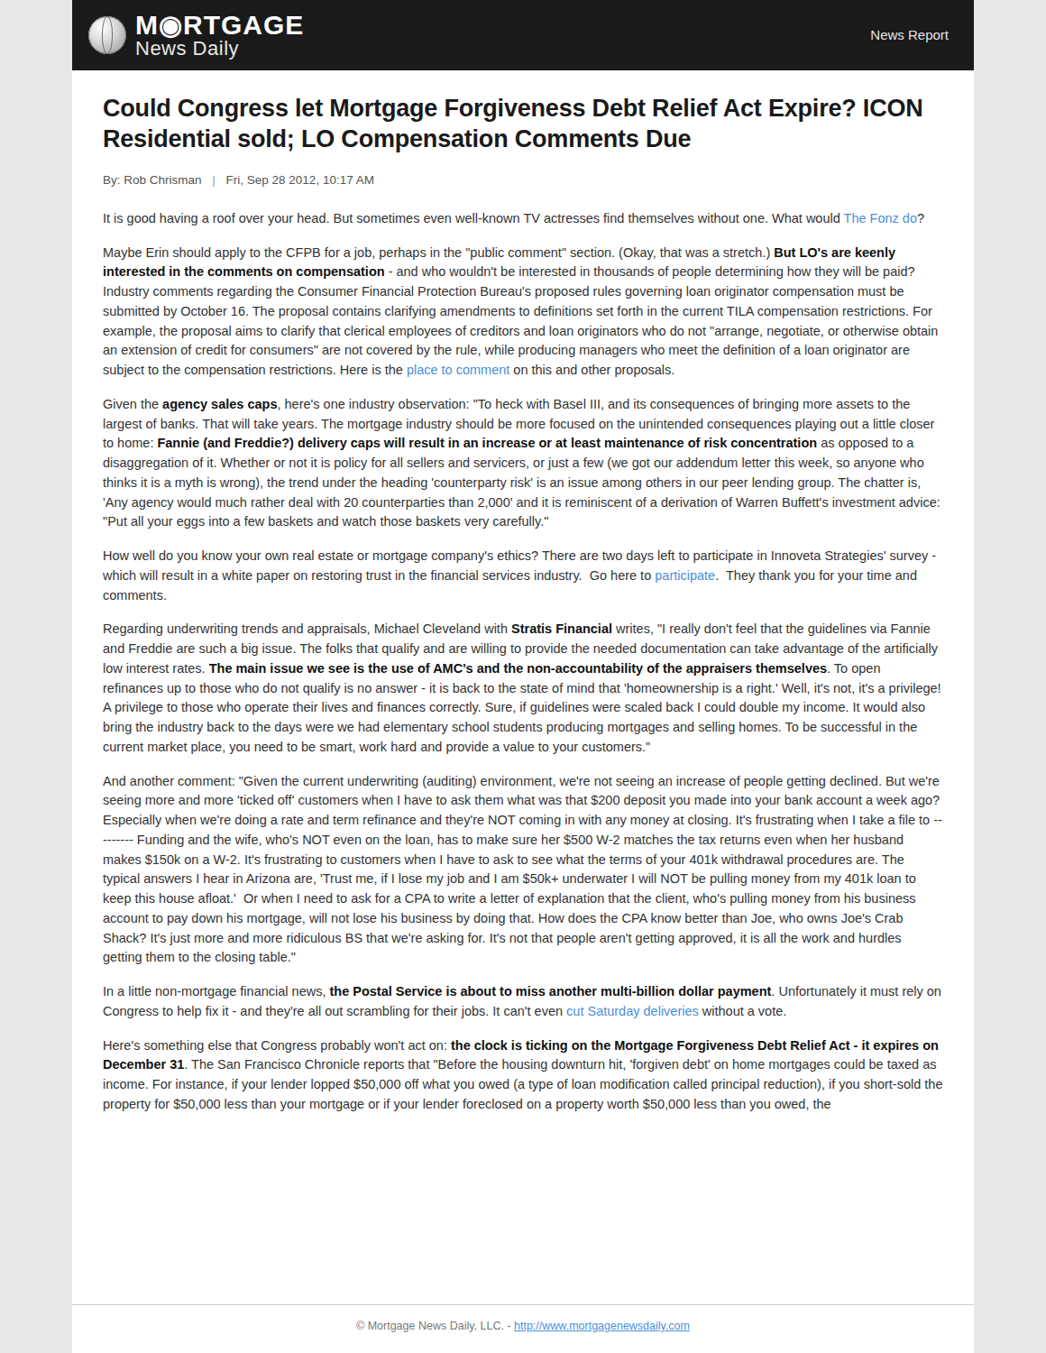M◉RTGAGE News Daily
News Report
Could Congress let Mortgage Forgiveness Debt Relief Act Expire? ICON Residential sold; LO Compensation Comments Due
By: Rob Chrisman | Fri, Sep 28 2012, 10:17 AM
It is good having a roof over your head. But sometimes even well-known TV actresses find themselves without one. What would The Fonz do?
Maybe Erin should apply to the CFPB for a job, perhaps in the "public comment" section. (Okay, that was a stretch.) But LO's are keenly interested in the comments on compensation - and who wouldn't be interested in thousands of people determining how they will be paid? Industry comments regarding the Consumer Financial Protection Bureau's proposed rules governing loan originator compensation must be submitted by October 16. The proposal contains clarifying amendments to definitions set forth in the current TILA compensation restrictions. For example, the proposal aims to clarify that clerical employees of creditors and loan originators who do not "arrange, negotiate, or otherwise obtain an extension of credit for consumers" are not covered by the rule, while producing managers who meet the definition of a loan originator are subject to the compensation restrictions. Here is the place to comment on this and other proposals.
Given the agency sales caps, here's one industry observation: "To heck with Basel III, and its consequences of bringing more assets to the largest of banks. That will take years. The mortgage industry should be more focused on the unintended consequences playing out a little closer to home: Fannie (and Freddie?) delivery caps will result in an increase or at least maintenance of risk concentration as opposed to a disaggregation of it. Whether or not it is policy for all sellers and servicers, or just a few (we got our addendum letter this week, so anyone who thinks it is a myth is wrong), the trend under the heading 'counterparty risk' is an issue among others in our peer lending group. The chatter is, 'Any agency would much rather deal with 20 counterparties than 2,000' and it is reminiscent of a derivation of Warren Buffett's investment advice: "Put all your eggs into a few baskets and watch those baskets very carefully."
How well do you know your own real estate or mortgage company's ethics? There are two days left to participate in Innoveta Strategies' survey - which will result in a white paper on restoring trust in the financial services industry. Go here to participate. They thank you for your time and comments.
Regarding underwriting trends and appraisals, Michael Cleveland with Stratis Financial writes, "I really don't feel that the guidelines via Fannie and Freddie are such a big issue. The folks that qualify and are willing to provide the needed documentation can take advantage of the artificially low interest rates. The main issue we see is the use of AMC's and the non-accountability of the appraisers themselves. To open refinances up to those who do not qualify is no answer - it is back to the state of mind that 'homeownership is a right.' Well, it's not, it's a privilege! A privilege to those who operate their lives and finances correctly. Sure, if guidelines were scaled back I could double my income. It would also bring the industry back to the days were we had elementary school students producing mortgages and selling homes. To be successful in the current market place, you need to be smart, work hard and provide a value to your customers."
And another comment: "Given the current underwriting (auditing) environment, we're not seeing an increase of people getting declined. But we're seeing more and more 'ticked off' customers when I have to ask them what was that $200 deposit you made into your bank account a week ago? Especially when we're doing a rate and term refinance and they're NOT coming in with any money at closing. It's frustrating when I take a file to --------- Funding and the wife, who's NOT even on the loan, has to make sure her $500 W-2 matches the tax returns even when her husband makes $150k on a W-2. It's frustrating to customers when I have to ask to see what the terms of your 401k withdrawal procedures are. The typical answers I hear in Arizona are, 'Trust me, if I lose my job and I am $50k+ underwater I will NOT be pulling money from my 401k loan to keep this house afloat.' Or when I need to ask for a CPA to write a letter of explanation that the client, who's pulling money from his business account to pay down his mortgage, will not lose his business by doing that. How does the CPA know better than Joe, who owns Joe's Crab Shack? It's just more and more ridiculous BS that we're asking for. It's not that people aren't getting approved, it is all the work and hurdles getting them to the closing table."
In a little non-mortgage financial news, the Postal Service is about to miss another multi-billion dollar payment. Unfortunately it must rely on Congress to help fix it - and they're all out scrambling for their jobs. It can't even cut Saturday deliveries without a vote.
Here's something else that Congress probably won't act on: the clock is ticking on the Mortgage Forgiveness Debt Relief Act - it expires on December 31. The San Francisco Chronicle reports that "Before the housing downturn hit, 'forgiven debt' on home mortgages could be taxed as income. For instance, if your lender lopped $50,000 off what you owed (a type of loan modification called principal reduction), if you short-sold the property for $50,000 less than your mortgage or if your lender foreclosed on a property worth $50,000 less than you owed, the
© Mortgage News Daily, LLC. - http://www.mortgagenewsdaily.com